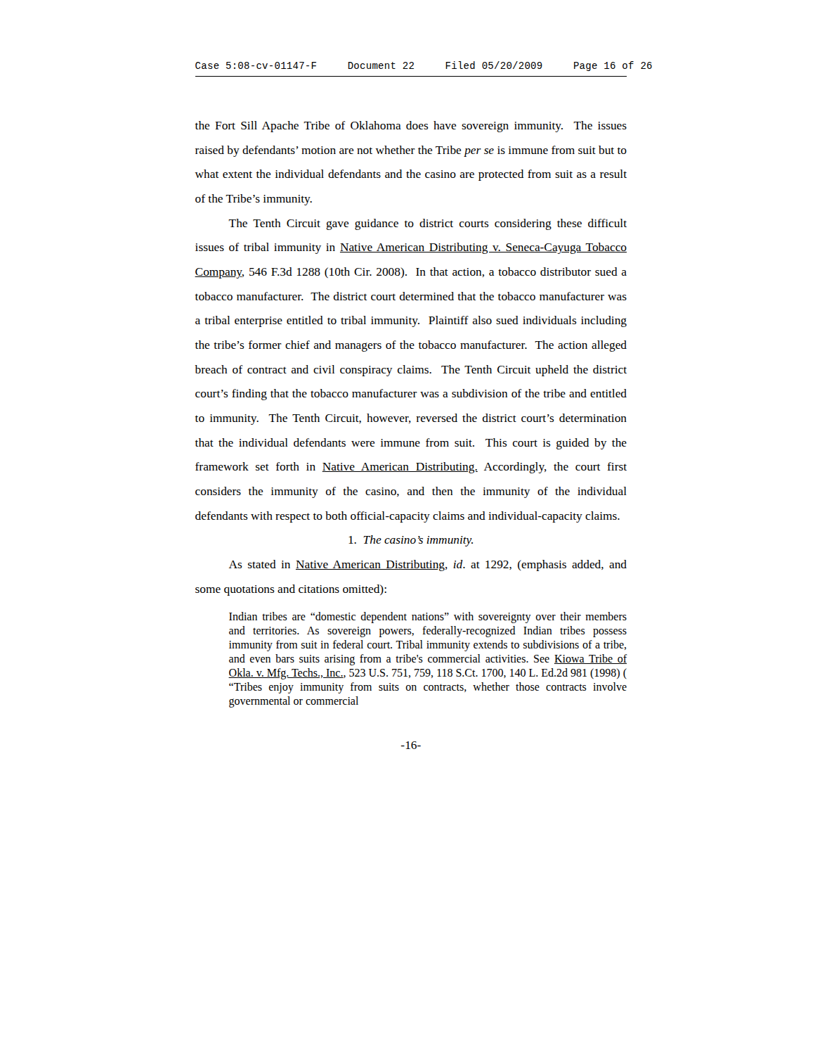Case 5:08-cv-01147-F Document 22 Filed 05/20/2009 Page 16 of 26
the Fort Sill Apache Tribe of Oklahoma does have sovereign immunity. The issues raised by defendants’ motion are not whether the Tribe per se is immune from suit but to what extent the individual defendants and the casino are protected from suit as a result of the Tribe’s immunity.
The Tenth Circuit gave guidance to district courts considering these difficult issues of tribal immunity in Native American Distributing v. Seneca-Cayuga Tobacco Company, 546 F.3d 1288 (10th Cir. 2008). In that action, a tobacco distributor sued a tobacco manufacturer. The district court determined that the tobacco manufacturer was a tribal enterprise entitled to tribal immunity. Plaintiff also sued individuals including the tribe’s former chief and managers of the tobacco manufacturer. The action alleged breach of contract and civil conspiracy claims. The Tenth Circuit upheld the district court’s finding that the tobacco manufacturer was a subdivision of the tribe and entitled to immunity. The Tenth Circuit, however, reversed the district court’s determination that the individual defendants were immune from suit. This court is guided by the framework set forth in Native American Distributing. Accordingly, the court first considers the immunity of the casino, and then the immunity of the individual defendants with respect to both official-capacity claims and individual-capacity claims.
1. The casino’s immunity.
As stated in Native American Distributing, id. at 1292, (emphasis added, and some quotations and citations omitted):
Indian tribes are “domestic dependent nations” with sovereignty over their members and territories. As sovereign powers, federally-recognized Indian tribes possess immunity from suit in federal court. Tribal immunity extends to subdivisions of a tribe, and even bars suits arising from a tribe's commercial activities. See Kiowa Tribe of Okla. v. Mfg. Techs., Inc., 523 U.S. 751, 759, 118 S.Ct. 1700, 140 L. Ed.2d 981 (1998) ( “Tribes enjoy immunity from suits on contracts, whether those contracts involve governmental or commercial
-16-